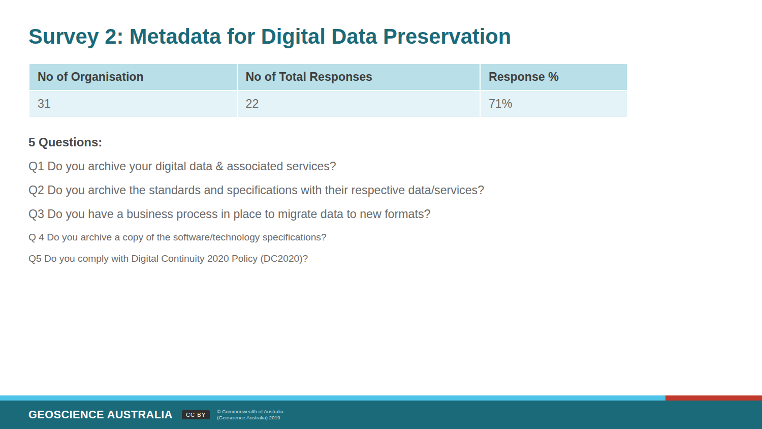Survey 2: Metadata for Digital Data Preservation
| No of Organisation | No of Total Responses | Response % |
| --- | --- | --- |
| 31 | 22 | 71% |
5 Questions:
Q1 Do you archive your digital data & associated services?
Q2 Do you archive the standards and specifications with their respective data/services?
Q3 Do you have a business process in place to migrate data to new formats?
Q 4 Do you archive a copy of the software/technology specifications?
Q5 Do you comply with Digital Continuity 2020 Policy (DC2020)?
GEOSCIENCE AUSTRALIA CC BY © Commonwealth of Australia
(Geoscience Australia) 2019